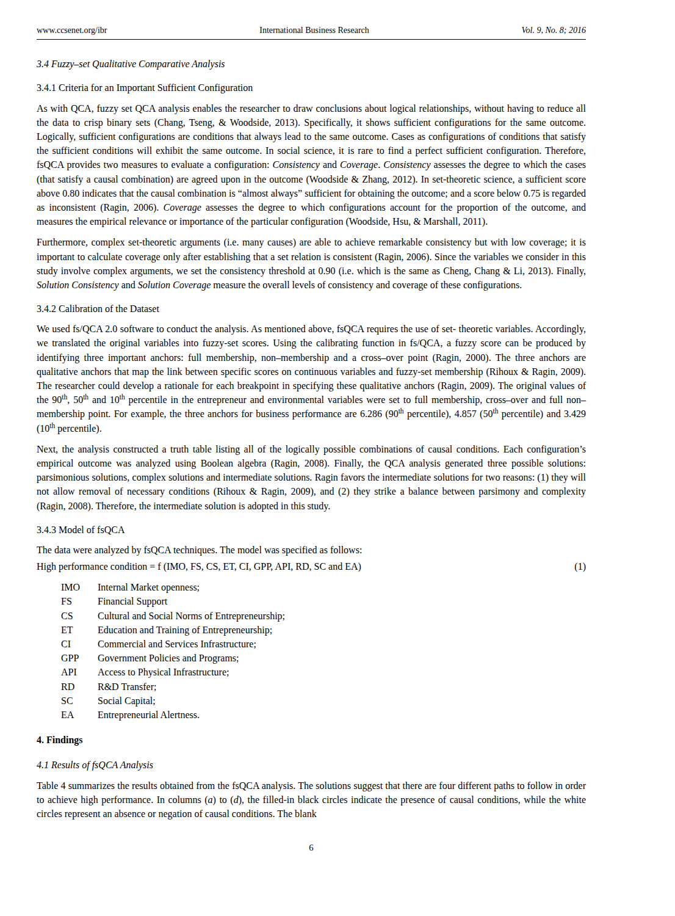www.ccsenet.org/ibr International Business Research Vol. 9, No. 8; 2016
3.4 Fuzzy–set Qualitative Comparative Analysis
3.4.1 Criteria for an Important Sufficient Configuration
As with QCA, fuzzy set QCA analysis enables the researcher to draw conclusions about logical relationships, without having to reduce all the data to crisp binary sets (Chang, Tseng, & Woodside, 2013). Specifically, it shows sufficient configurations for the same outcome. Logically, sufficient configurations are conditions that always lead to the same outcome. Cases as configurations of conditions that satisfy the sufficient conditions will exhibit the same outcome. In social science, it is rare to find a perfect sufficient configuration. Therefore, fsQCA provides two measures to evaluate a configuration: Consistency and Coverage. Consistency assesses the degree to which the cases (that satisfy a causal combination) are agreed upon in the outcome (Woodside & Zhang, 2012). In set-theoretic science, a sufficient score above 0.80 indicates that the causal combination is “almost always” sufficient for obtaining the outcome; and a score below 0.75 is regarded as inconsistent (Ragin, 2006). Coverage assesses the degree to which configurations account for the proportion of the outcome, and measures the empirical relevance or importance of the particular configuration (Woodside, Hsu, & Marshall, 2011).
Furthermore, complex set-theoretic arguments (i.e. many causes) are able to achieve remarkable consistency but with low coverage; it is important to calculate coverage only after establishing that a set relation is consistent (Ragin, 2006). Since the variables we consider in this study involve complex arguments, we set the consistency threshold at 0.90 (i.e. which is the same as Cheng, Chang & Li, 2013). Finally, Solution Consistency and Solution Coverage measure the overall levels of consistency and coverage of these configurations.
3.4.2 Calibration of the Dataset
We used fs/QCA 2.0 software to conduct the analysis. As mentioned above, fsQCA requires the use of set- theoretic variables. Accordingly, we translated the original variables into fuzzy-set scores. Using the calibrating function in fs/QCA, a fuzzy score can be produced by identifying three important anchors: full membership, non–membership and a cross–over point (Ragin, 2000). The three anchors are qualitative anchors that map the link between specific scores on continuous variables and fuzzy-set membership (Rihoux & Ragin, 2009). The researcher could develop a rationale for each breakpoint in specifying these qualitative anchors (Ragin, 2009). The original values of the 90th, 50th and 10th percentile in the entrepreneur and environmental variables were set to full membership, cross–over and full non–membership point. For example, the three anchors for business performance are 6.286 (90th percentile), 4.857 (50th percentile) and 3.429 (10th percentile).
Next, the analysis constructed a truth table listing all of the logically possible combinations of causal conditions. Each configuration’s empirical outcome was analyzed using Boolean algebra (Ragin, 2008). Finally, the QCA analysis generated three possible solutions: parsimonious solutions, complex solutions and intermediate solutions. Ragin favors the intermediate solutions for two reasons: (1) they will not allow removal of necessary conditions (Rihoux & Ragin, 2009), and (2) they strike a balance between parsimony and complexity (Ragin, 2008). Therefore, the intermediate solution is adopted in this study.
3.4.3 Model of fsQCA
The data were analyzed by fsQCA techniques. The model was specified as follows:
High performance condition = f (IMO, FS, CS, ET, CI, GPP, API, RD, SC and EA) (1)
IMO
Internal Market openness;
FS
Financial Support
CS
Cultural and Social Norms of Entrepreneurship;
ET
Education and Training of Entrepreneurship;
CI
Commercial and Services Infrastructure;
GPP
Government Policies and Programs;
API
Access to Physical Infrastructure;
RD
R&D Transfer;
SC
Social Capital;
EA
Entrepreneurial Alertness.
4. Findings
4.1 Results of fsQCA Analysis
Table 4 summarizes the results obtained from the fsQCA analysis. The solutions suggest that there are four different paths to follow in order to achieve high performance. In columns (a) to (d), the filled-in black circles indicate the presence of causal conditions, while the white circles represent an absence or negation of causal conditions. The blank
6